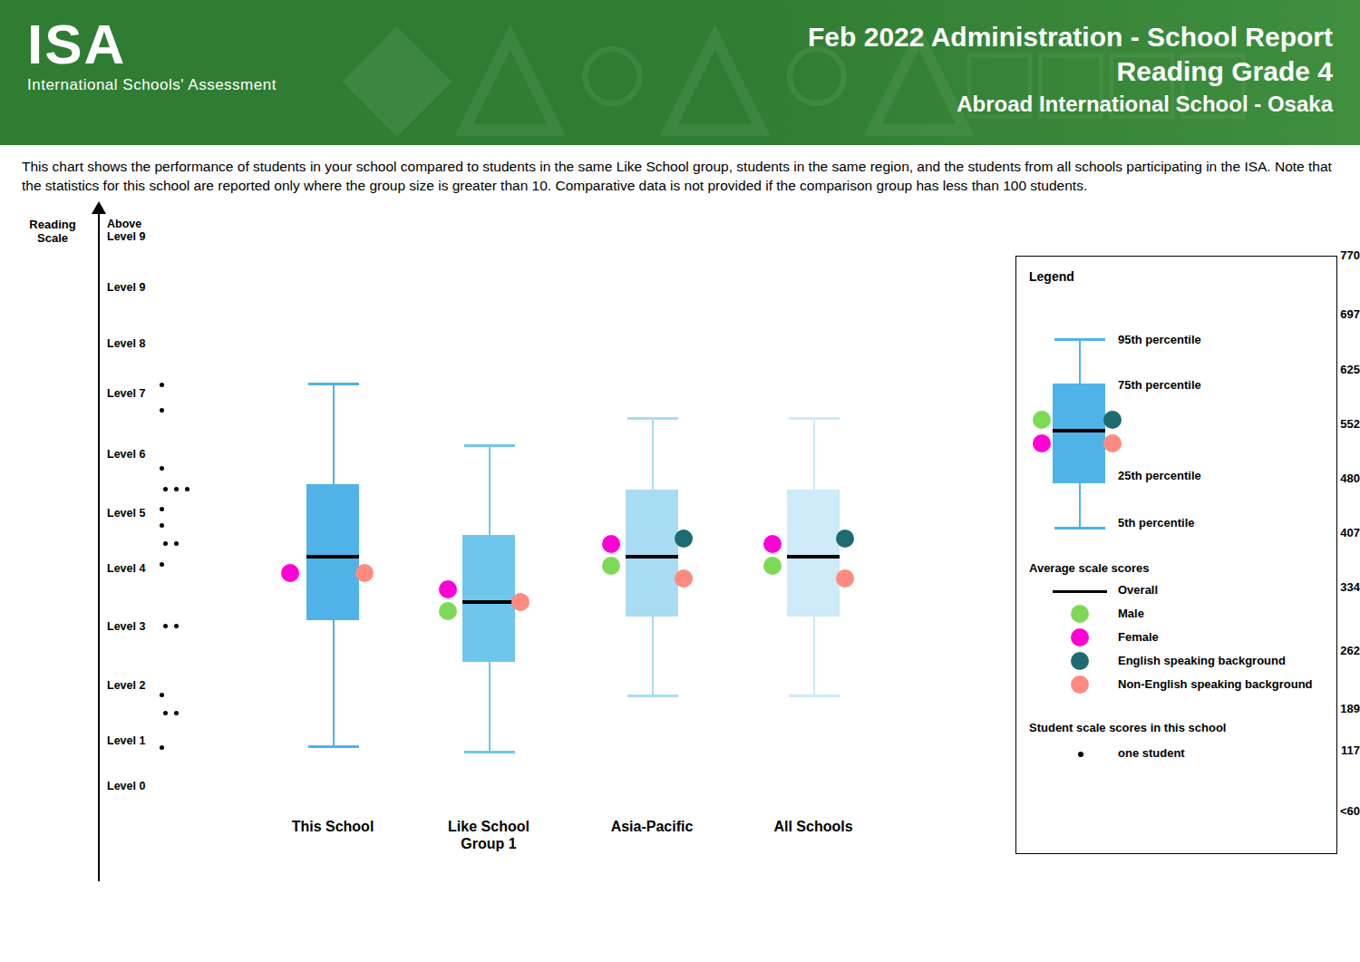◆△○△○△
□□□□
ISA
International Schools' Assessment
Feb 2022 Administration - School Report
Reading Grade 4
Abroad International School - Osaka
This chart shows the performance of students in your school compared to students in the same Like School group, students in the same region, and the students from all schools participating in the ISA. Note that the statistics for this school are reported only where the group size is greater than 10. Comparative data is not provided if the comparison group has less than 100 students.
Reading
Scale
Above
Level 9
Level 9
Level 8
Level 7
Level 6
Level 5
Level 4
Level 3
Level 2
Level 1
Level 0
770
697
625
552
480
407
334
262
189
117
<60
This School
Like School
Group 1
Asia-Pacific
All Schools
Legend
95th percentile
75th percentile
25th percentile
5th percentile
Average scale scores
Overall
Male
Female
English speaking background
Non-English speaking background
Student scale scores in this school
one student